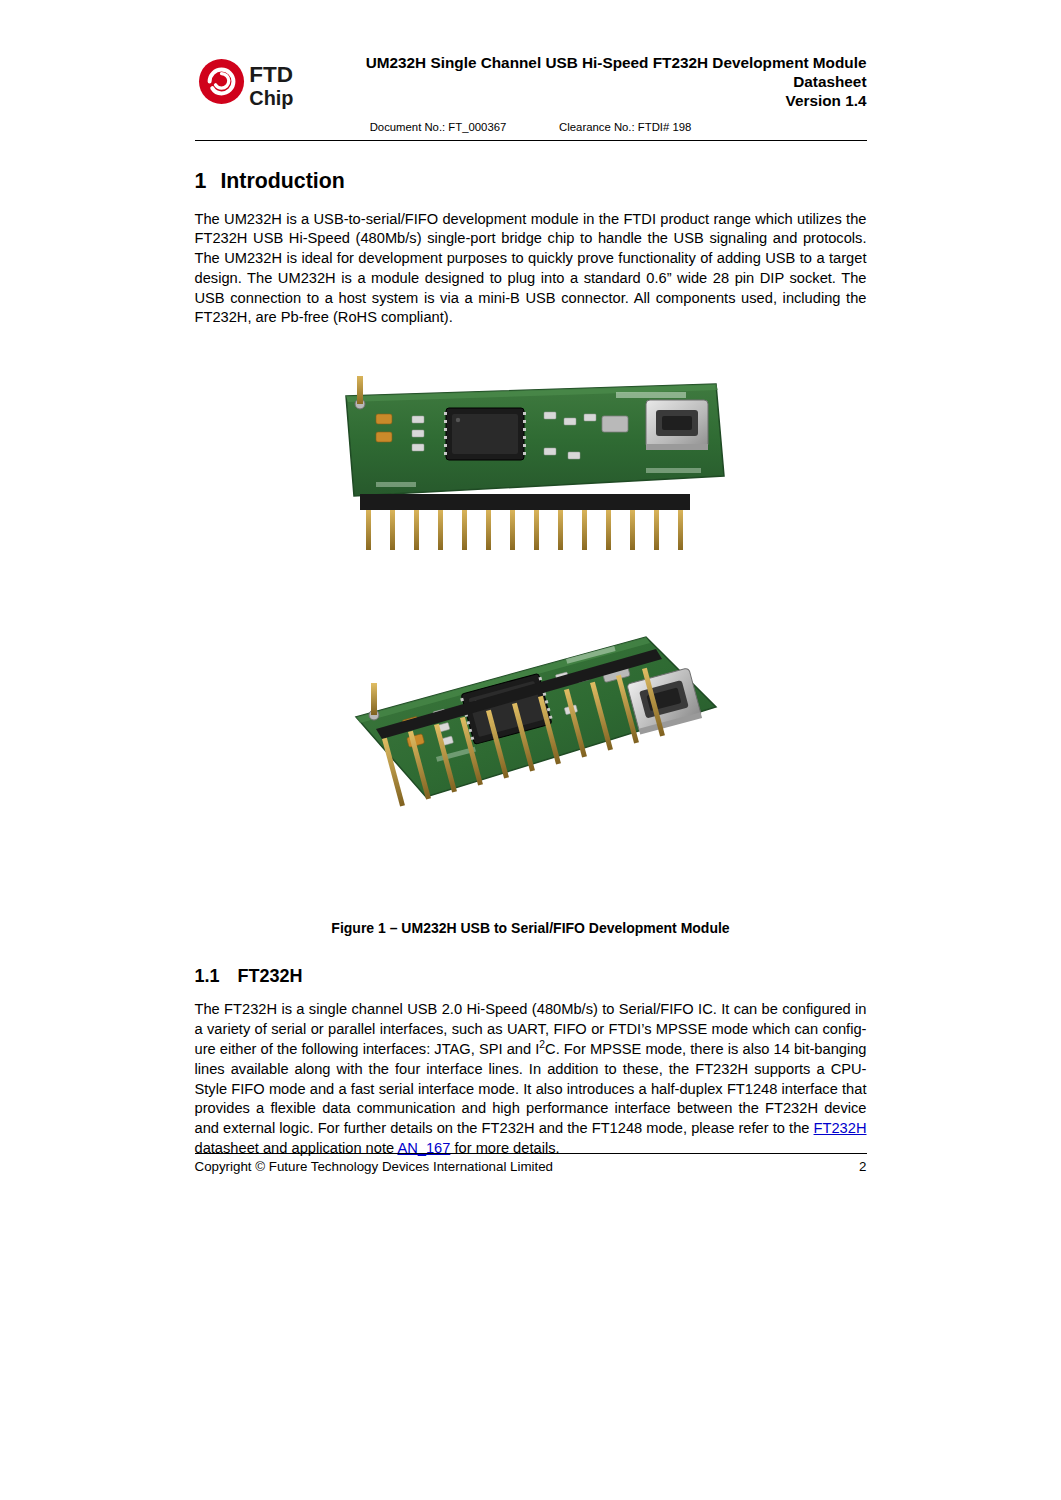FTD Chip
UM232H Single Channel USB Hi-Speed FT232H Development Module Datasheet Version 1.4
Document No.: FT_000367 Clearance No.: FTDI# 198
1 Introduction
The UM232H is a USB-to-serial/FIFO development module in the FTDI product range which utilizes the FT232H USB Hi-Speed (480Mb/s) single-port bridge chip to handle the USB signaling and protocols. The UM232H is ideal for development purposes to quickly prove functionality of adding USB to a target design. The UM232H is a module designed to plug into a standard 0.6” wide 28 pin DIP socket. The USB connection to a host system is via a mini-B USB connector. All components used, including the FT232H, are Pb-free (RoHS compliant).
Figure 1 – UM232H USB to Serial/FIFO Development Module
1.1 FT232H
The FT232H is a single channel USB 2.0 Hi-Speed (480Mb/s) to Serial/FIFO IC. It can be configured in a variety of serial or parallel interfaces, such as UART, FIFO or FTDI’s MPSSE mode which can configure either of the following interfaces: JTAG, SPI and I2C. For MPSSE mode, there is also 14 bit-banging lines available along with the four interface lines. In addition to these, the FT232H supports a CPU-Style FIFO mode and a fast serial interface mode. It also introduces a half-duplex FT1248 interface that provides a flexible data communication and high performance interface between the FT232H device and external logic. For further details on the FT232H and the FT1248 mode, please refer to the FT232H datasheet and application note AN_167 for more details.
Copyright © Future Technology Devices International Limited 2